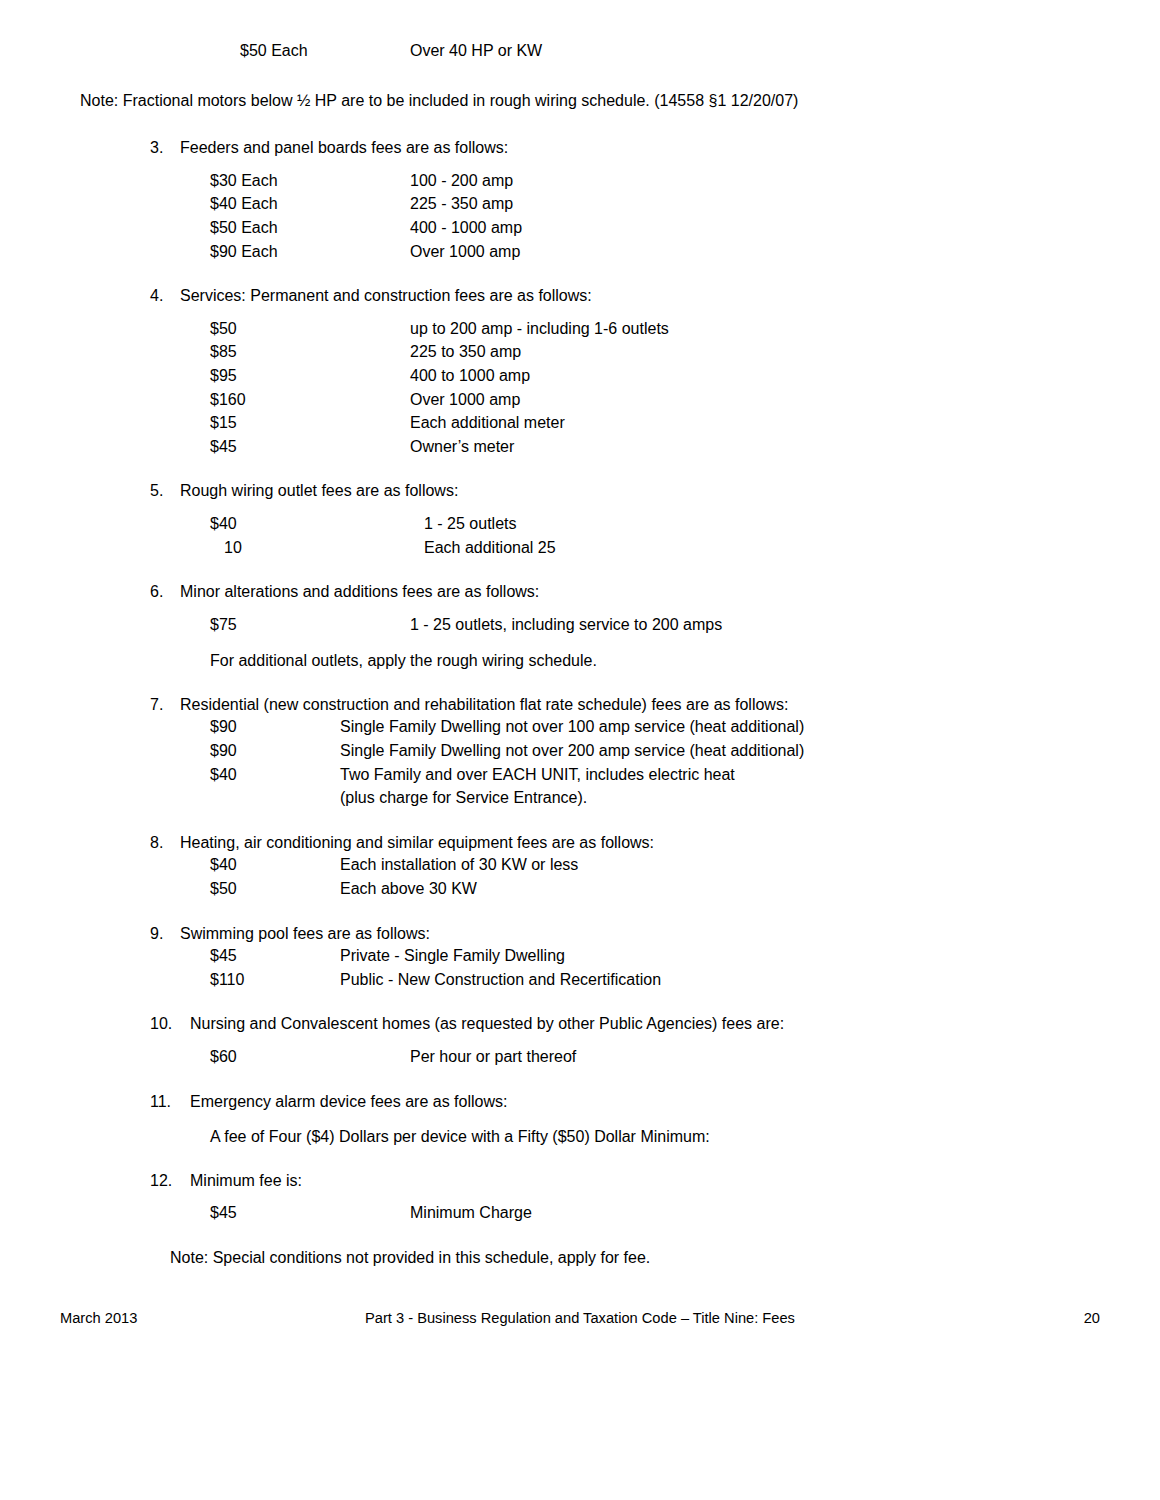$50 Each Over 40 HP or KW
Note: Fractional motors below ½ HP are to be included in rough wiring schedule. (14558 §1 12/20/07)
3. Feeders and panel boards fees are as follows:
| $30 Each | 100 - 200 amp |
| $40 Each | 225 - 350 amp |
| $50 Each | 400 - 1000 amp |
| $90 Each | Over 1000 amp |
4. Services: Permanent and construction fees are as follows:
| $50 | up to 200 amp - including 1-6 outlets |
| $85 | 225 to 350 amp |
| $95 | 400 to 1000 amp |
| $160 | Over 1000 amp |
| $15 | Each additional meter |
| $45 | Owner’s meter |
5. Rough wiring outlet fees are as follows:
| $40 | 1 - 25 outlets |
| 10 | Each additional 25 |
6. Minor alterations and additions fees are as follows:
| $75 | 1 - 25 outlets, including service to 200 amps |
For additional outlets, apply the rough wiring schedule.
7. Residential (new construction and rehabilitation flat rate schedule) fees are as follows:
| $90 | Single Family Dwelling not over 100 amp service (heat additional) |
| $90 | Single Family Dwelling not over 200 amp service (heat additional) |
| $40 | Two Family and over EACH UNIT, includes electric heat |
| | (plus charge for Service Entrance). |
8. Heating, air conditioning and similar equipment fees are as follows:
| $40 | Each installation of 30 KW or less |
| $50 | Each above 30 KW |
9. Swimming pool fees are as follows:
| $45 | Private - Single Family Dwelling |
| $110 | Public - New Construction and Recertification |
10. Nursing and Convalescent homes (as requested by other Public Agencies) fees are:
| $60 | Per hour or part thereof |
11. Emergency alarm device fees are as follows:
A fee of Four ($4) Dollars per device with a Fifty ($50) Dollar Minimum:
12. Minimum fee is:
| $45 | Minimum Charge |
Note: Special conditions not provided in this schedule, apply for fee.
March 2013
Part 3 - Business Regulation and Taxation Code – Title Nine: Fees
20